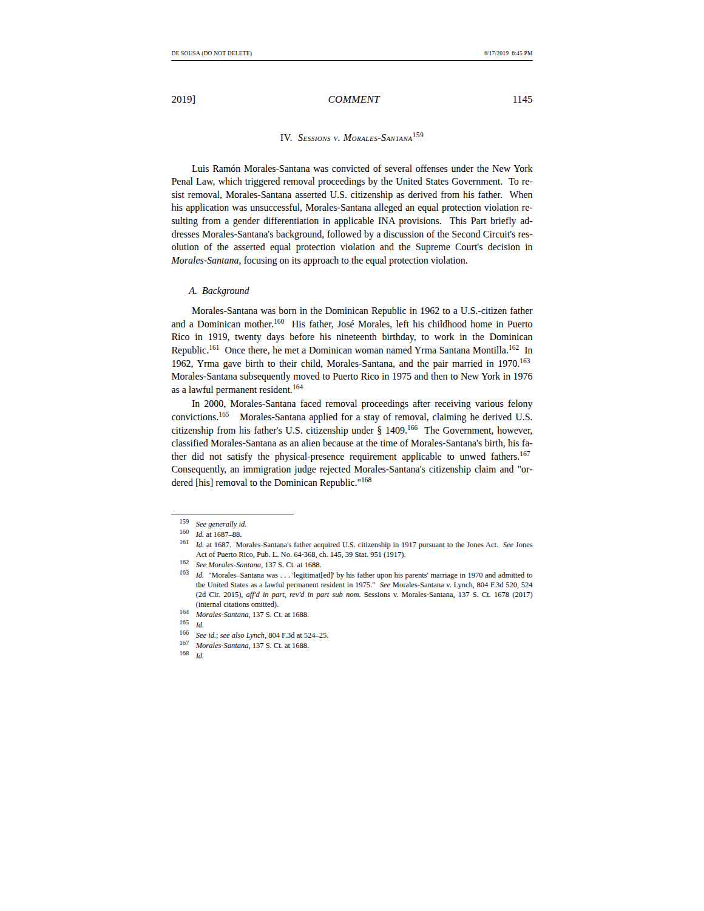De Sousa (Do Not Delete) 6/17/2019 6:45 PM
2019] COMMENT 1145
IV. Sessions v. Morales-Santana159
Luis Ramón Morales-Santana was convicted of several offenses under the New York Penal Law, which triggered removal proceedings by the United States Government. To resist removal, Morales-Santana asserted U.S. citizenship as derived from his father. When his application was unsuccessful, Morales-Santana alleged an equal protection violation resulting from a gender differentiation in applicable INA provisions. This Part briefly addresses Morales-Santana's background, followed by a discussion of the Second Circuit's resolution of the asserted equal protection violation and the Supreme Court's decision in Morales-Santana, focusing on its approach to the equal protection violation.
A. Background
Morales-Santana was born in the Dominican Republic in 1962 to a U.S.-citizen father and a Dominican mother.160 His father, José Morales, left his childhood home in Puerto Rico in 1919, twenty days before his nineteenth birthday, to work in the Dominican Republic.161 Once there, he met a Dominican woman named Yrma Santana Montilla.162 In 1962, Yrma gave birth to their child, Morales-Santana, and the pair married in 1970.163 Morales-Santana subsequently moved to Puerto Rico in 1975 and then to New York in 1976 as a lawful permanent resident.164
In 2000, Morales-Santana faced removal proceedings after receiving various felony convictions.165 Morales-Santana applied for a stay of removal, claiming he derived U.S. citizenship from his father's U.S. citizenship under § 1409.166 The Government, however, classified Morales-Santana as an alien because at the time of Morales-Santana's birth, his father did not satisfy the physical-presence requirement applicable to unwed fathers.167 Consequently, an immigration judge rejected Morales-Santana's citizenship claim and "ordered [his] removal to the Dominican Republic."168
159
See generally id.
160
Id. at 1687–88.
161
Id. at 1687. Morales-Santana's father acquired U.S. citizenship in 1917 pursuant to the Jones Act. See Jones Act of Puerto Rico, Pub. L. No. 64-368, ch. 145, 39 Stat. 951 (1917).
162
See Morales-Santana, 137 S. Ct. at 1688.
163
Id. "Morales–Santana was . . . 'legitimat[ed]' by his father upon his parents' marriage in 1970 and admitted to the United States as a lawful permanent resident in 1975." See Morales-Santana v. Lynch, 804 F.3d 520, 524 (2d Cir. 2015), aff'd in part, rev'd in part sub nom. Sessions v. Morales-Santana, 137 S. Ct. 1678 (2017) (internal citations omitted).
164
Morales-Santana, 137 S. Ct. at 1688.
165
Id.
166
See id.; see also Lynch, 804 F.3d at 524–25.
167
Morales-Santana, 137 S. Ct. at 1688.
168
Id.